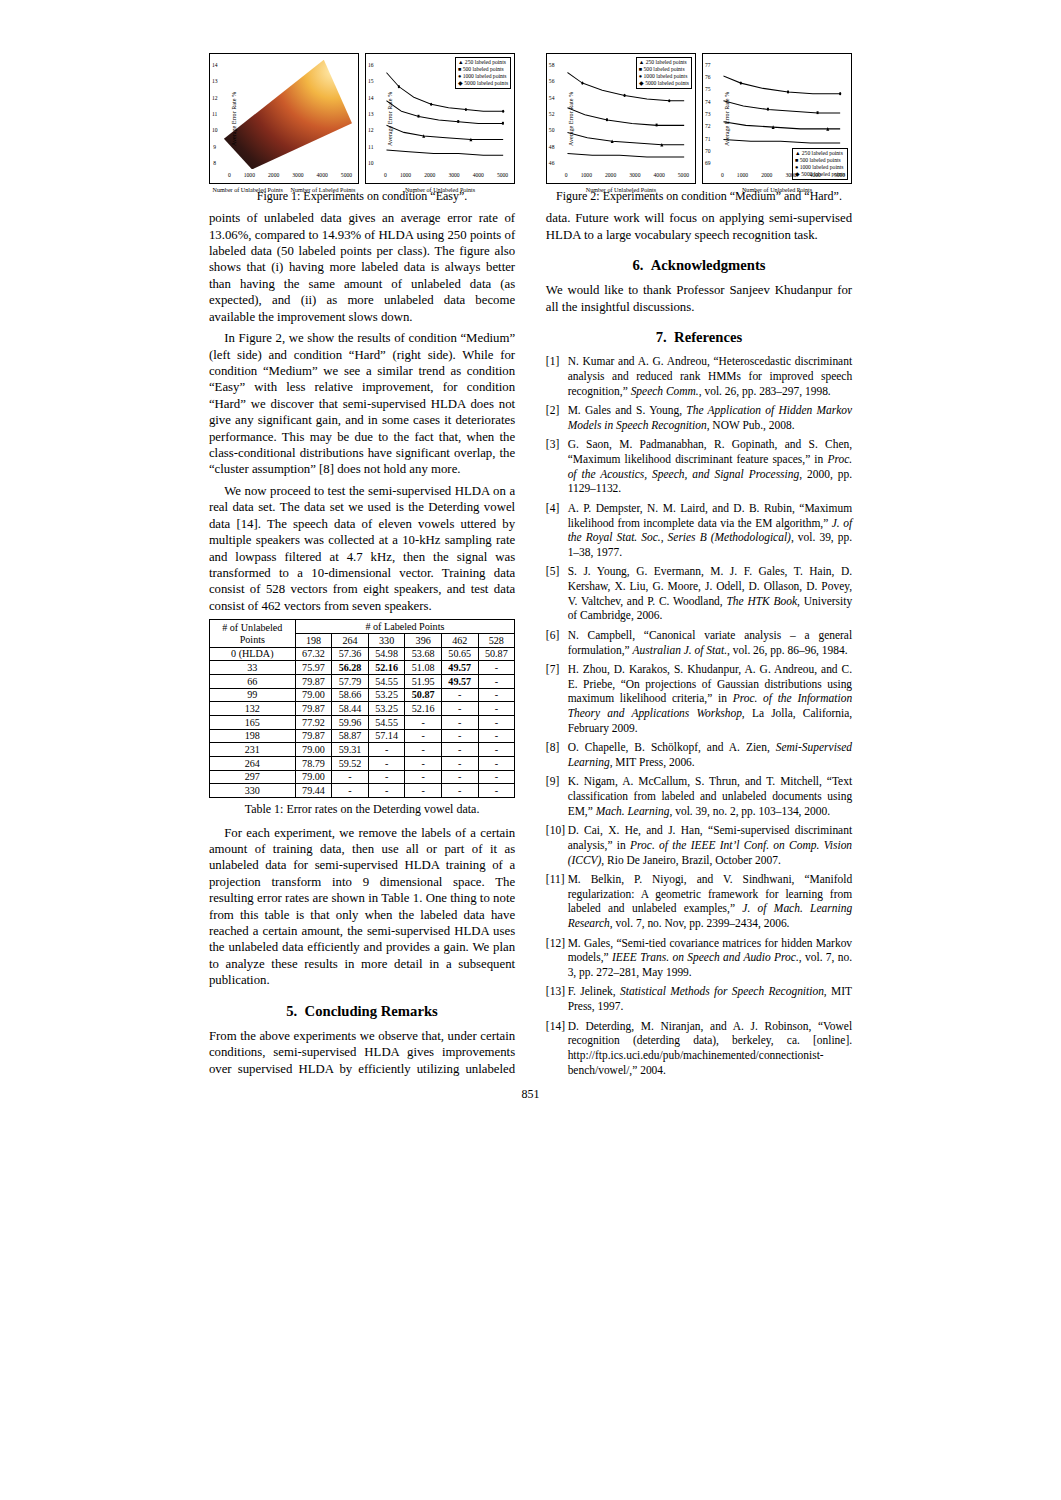Average Error Rate %
141312111098
010002000300040005000
Number of Unlabeled Points Number of Labeled Points
▲ 250 labeled points
■ 500 labeled points
● 1000 labeled points
◆ 5000 labeled points
Average Error Rate %
16151413121110
010002000300040005000
Number of Unlabeled Points
Figure 1: Experiments on condition “Easy”.
▲ 250 labeled points
■ 500 labeled points
● 1000 labeled points
◆ 5000 labeled points
Average Error Rate %
58565452504846
010002000300040005000
Number of Unlabeled Points
▲ 250 labeled points
■ 500 labeled points
● 1000 labeled points
◆ 5000 labeled points
Average Error Rate %
777675747372717069
010002000300040005000
Number of Unlabeled Points
Figure 2: Experiments on condition “Medium” and “Hard”.
points of unlabeled data gives an average error rate of 13.06%, compared to 14.93% of HLDA using 250 points of labeled data (50 labeled points per class). The figure also shows that (i) having more labeled data is always better than having the same amount of unlabeled data (as expected), and (ii) as more unlabeled data become available the improvement slows down.
In Figure 2, we show the results of condition “Medium” (left side) and condition “Hard” (right side). While for condition “Medium” we see a similar trend as condition “Easy” with less relative improvement, for condition “Hard” we discover that semi-supervised HLDA does not give any significant gain, and in some cases it deteriorates performance. This may be due to the fact that, when the class-conditional distributions have significant overlap, the “cluster assumption” [8] does not hold any more.
We now proceed to test the semi-supervised HLDA on a real data set. The data set we used is the Deterding vowel data [14]. The speech data of eleven vowels uttered by multiple speakers was collected at a 10-kHz sampling rate and lowpass filtered at 4.7 kHz, then the signal was transformed to a 10-dimensional vector. Training data consist of 528 vectors from eight speakers, and test data consist of 462 vectors from seven speakers.
| # of Unlabeled Points | # of Labeled Points |
| --- | --- |
| 198 | 264 | 330 | 396 | 462 | 528 |
| 0 (HLDA) | 67.32 | 57.36 | 54.98 | 53.68 | 50.65 | 50.87 |
| 33 | 75.97 | 56.28 | 52.16 | 51.08 | 49.57 | - |
| 66 | 79.87 | 57.79 | 54.55 | 51.95 | 49.57 | - |
| 99 | 79.00 | 58.66 | 53.25 | 50.87 | - | - |
| 132 | 79.87 | 58.44 | 53.25 | 52.16 | - | - |
| 165 | 77.92 | 59.96 | 54.55 | - | - | - |
| 198 | 79.87 | 58.87 | 57.14 | - | - | - |
| 231 | 79.00 | 59.31 | - | - | - | - |
| 264 | 78.79 | 59.52 | - | - | - | - |
| 297 | 79.00 | - | - | - | - | - |
| 330 | 79.44 | - | - | - | - | - |
Table 1: Error rates on the Deterding vowel data.
For each experiment, we remove the labels of a certain amount of training data, then use all or part of it as unlabeled data for semi-supervised HLDA training of a projection transform into 9 dimensional space. The resulting error rates are shown in Table 1. One thing to note from this table is that only when the labeled data have reached a certain amount, the semi-supervised HLDA uses the unlabeled data efficiently and provides a gain. We plan to analyze these results in more detail in a subsequent publication.
5. Concluding Remarks
From the above experiments we observe that, under certain conditions, semi-supervised HLDA gives improvements over supervised HLDA by efficiently utilizing unlabeled data. Future work will focus on applying semi-supervised HLDA to a large vocabulary speech recognition task.
6. Acknowledgments
We would like to thank Professor Sanjeev Khudanpur for all the insightful discussions.
7. References
[1] N. Kumar and A. G. Andreou, “Heteroscedastic discriminant analysis and reduced rank HMMs for improved speech recognition,” Speech Comm., vol. 26, pp. 283–297, 1998.
[2] M. Gales and S. Young, The Application of Hidden Markov Models in Speech Recognition, NOW Pub., 2008.
[3] G. Saon, M. Padmanabhan, R. Gopinath, and S. Chen, “Maximum likelihood discriminant feature spaces,” in Proc. of the Acoustics, Speech, and Signal Processing, 2000, pp. 1129–1132.
[4] A. P. Dempster, N. M. Laird, and D. B. Rubin, “Maximum likelihood from incomplete data via the EM algorithm,” J. of the Royal Stat. Soc., Series B (Methodological), vol. 39, pp. 1–38, 1977.
[5] S. J. Young, G. Evermann, M. J. F. Gales, T. Hain, D. Kershaw, X. Liu, G. Moore, J. Odell, D. Ollason, D. Povey, V. Valtchev, and P. C. Woodland, The HTK Book, University of Cambridge, 2006.
[6] N. Campbell, “Canonical variate analysis – a general formulation,” Australian J. of Stat., vol. 26, pp. 86–96, 1984.
[7] H. Zhou, D. Karakos, S. Khudanpur, A. G. Andreou, and C. E. Priebe, “On projections of Gaussian distributions using maximum likelihood criteria,” in Proc. of the Information Theory and Applications Workshop, La Jolla, California, February 2009.
[8] O. Chapelle, B. Schölkopf, and A. Zien, Semi-Supervised Learning, MIT Press, 2006.
[9] K. Nigam, A. McCallum, S. Thrun, and T. Mitchell, “Text classification from labeled and unlabeled documents using EM,” Mach. Learning, vol. 39, no. 2, pp. 103–134, 2000.
[10] D. Cai, X. He, and J. Han, “Semi-supervised discriminant analysis,” in Proc. of the IEEE Int’l Conf. on Comp. Vision (ICCV), Rio De Janeiro, Brazil, October 2007.
[11] M. Belkin, P. Niyogi, and V. Sindhwani, “Manifold regularization: A geometric framework for learning from labeled and unlabeled examples,” J. of Mach. Learning Research, vol. 7, no. Nov, pp. 2399–2434, 2006.
[12] M. Gales, “Semi-tied covariance matrices for hidden Markov models,” IEEE Trans. on Speech and Audio Proc., vol. 7, no. 3, pp. 272–281, May 1999.
[13] F. Jelinek, Statistical Methods for Speech Recognition, MIT Press, 1997.
[14] D. Deterding, M. Niranjan, and A. J. Robinson, “Vowel recognition (deterding data), berkeley, ca. [online]. http://ftp.ics.uci.edu/pub/machinemented/connectionist-bench/vowel/,” 2004.
851